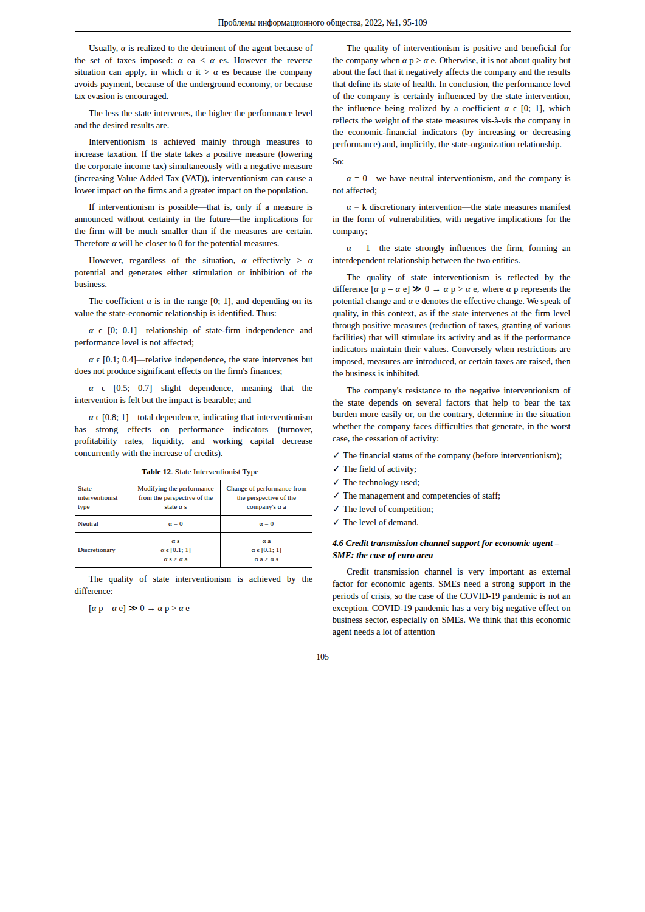Проблемы информационного общества, 2022, №1, 95-109
Usually, α is realized to the detriment of the agent because of the set of taxes imposed: α ea < α es. However the reverse situation can apply, in which α it > α es because the company avoids payment, because of the underground economy, or because tax evasion is encouraged.
The less the state intervenes, the higher the performance level and the desired results are.
Interventionism is achieved mainly through measures to increase taxation. If the state takes a positive measure (lowering the corporate income tax) simultaneously with a negative measure (increasing Value Added Tax (VAT)), interventionism can cause a lower impact on the firms and a greater impact on the population.
If interventionism is possible—that is, only if a measure is announced without certainty in the future—the implications for the firm will be much smaller than if the measures are certain. Therefore α will be closer to 0 for the potential measures.
However, regardless of the situation, α effectively > α potential and generates either stimulation or inhibition of the business.
The coefficient α is in the range [0; 1], and depending on its value the state-economic relationship is identified. Thus:
α ϵ [0; 0.1]—relationship of state-firm independence and performance level is not affected;
α ϵ [0.1; 0.4]—relative independence, the state intervenes but does not produce significant effects on the firm's finances;
α ϵ [0.5; 0.7]—slight dependence, meaning that the intervention is felt but the impact is bearable; and
α ϵ [0.8; 1]—total dependence, indicating that interventionism has strong effects on performance indicators (turnover, profitability rates, liquidity, and working capital decrease concurrently with the increase of credits).
Table 12. State Interventionist Type
| State interventionist type | Modifying the performance from the perspective of the state α s | Change of performance from the perspective of the company's α a |
| --- | --- | --- |
| Neutral | α = 0 | α = 0 |
| Discretionary | α s α ϵ [0.1; 1] α s > α a | α a α ϵ [0.1; 1] α a > α s |
The quality of state interventionism is achieved by the difference:
[α p – α e] ≫ 0 → α p > α e
The quality of interventionism is positive and beneficial for the company when α p > α e. Otherwise, it is not about quality but about the fact that it negatively affects the company and the results that define its state of health. In conclusion, the performance level of the company is certainly influenced by the state intervention, the influence being realized by a coefficient α ϵ [0; 1], which reflects the weight of the state measures vis-à-vis the company in the economic-financial indicators (by increasing or decreasing performance) and, implicitly, the state-organization relationship.
So:
α = 0—we have neutral interventionism, and the company is not affected;
α = k discretionary intervention—the state measures manifest in the form of vulnerabilities, with negative implications for the company;
α = 1—the state strongly influences the firm, forming an interdependent relationship between the two entities.
The quality of state interventionism is reflected by the difference [α p – α e] ≫ 0 → α p > α e, where α p represents the potential change and α e denotes the effective change. We speak of quality, in this context, as if the state intervenes at the firm level through positive measures (reduction of taxes, granting of various facilities) that will stimulate its activity and as if the performance indicators maintain their values. Conversely when restrictions are imposed, measures are introduced, or certain taxes are raised, then the business is inhibited.
The company's resistance to the negative interventionism of the state depends on several factors that help to bear the tax burden more easily or, on the contrary, determine in the situation whether the company faces difficulties that generate, in the worst case, the cessation of activity:
The financial status of the company (before interventionism);
The field of activity;
The technology used;
The management and competencies of staff;
The level of competition;
The level of demand.
4.6 Credit transmission channel support for economic agent – SME: the case of euro area
Credit transmission channel is very important as external factor for economic agents. SMEs need a strong support in the periods of crisis, so the case of the COVID-19 pandemic is not an exception. COVID-19 pandemic has a very big negative effect on business sector, especially on SMEs. We think that this economic agent needs a lot of attention
105